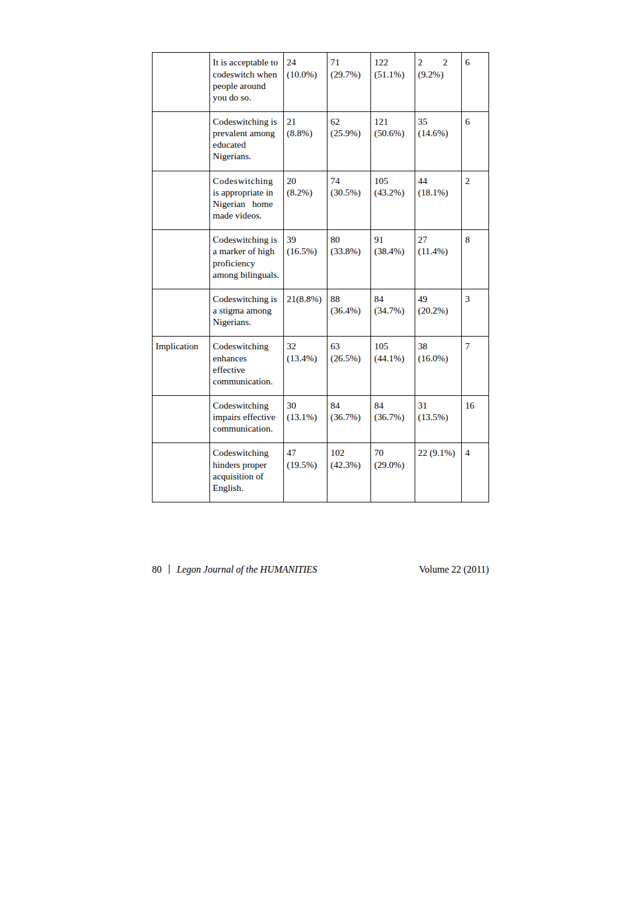| | It is acceptable to codeswitch when people around you do so. | 24 (10.0%) | 71 (29.7%) | 122 (51.1%) | 2 2 (9.2%) | 6 |
| | Codeswitching is prevalent among educated Nigerians. | 21 (8.8%) | 62 (25.9%) | 121 (50.6%) | 35 (14.6%) | 6 |
| | Codeswitching is appropriate in Nigerian home made videos. | 20 (8.2%) | 74 (30.5%) | 105 (43.2%) | 44 (18.1%) | 2 |
| | Codeswitching is a marker of high proficiency among bilinguals. | 39 (16.5%) | 80 (33.8%) | 91 (38.4%) | 27 (11.4%) | 8 |
| | Codeswitching is a stigma among Nigerians. | 21(8.8%) | 88 (36.4%) | 84 (34.7%) | 49 (20.2%) | 3 |
| Implication | Codeswitching enhances effective communication. | 32 (13.4%) | 63 (26.5%) | 105 (44.1%) | 38 (16.0%) | 7 |
| | Codeswitching impairs effective communication. | 30 (13.1%) | 84 (36.7%) | 84 (36.7%) | 31 (13.5%) | 16 |
| | Codeswitching hinders proper acquisition of English. | 47 (19.5%) | 102 (42.3%) | 70 (29.0%) | 22 (9.1%) | 4 |
80 Legon Journal of the HUMANITIES
Volume 22 (2011)